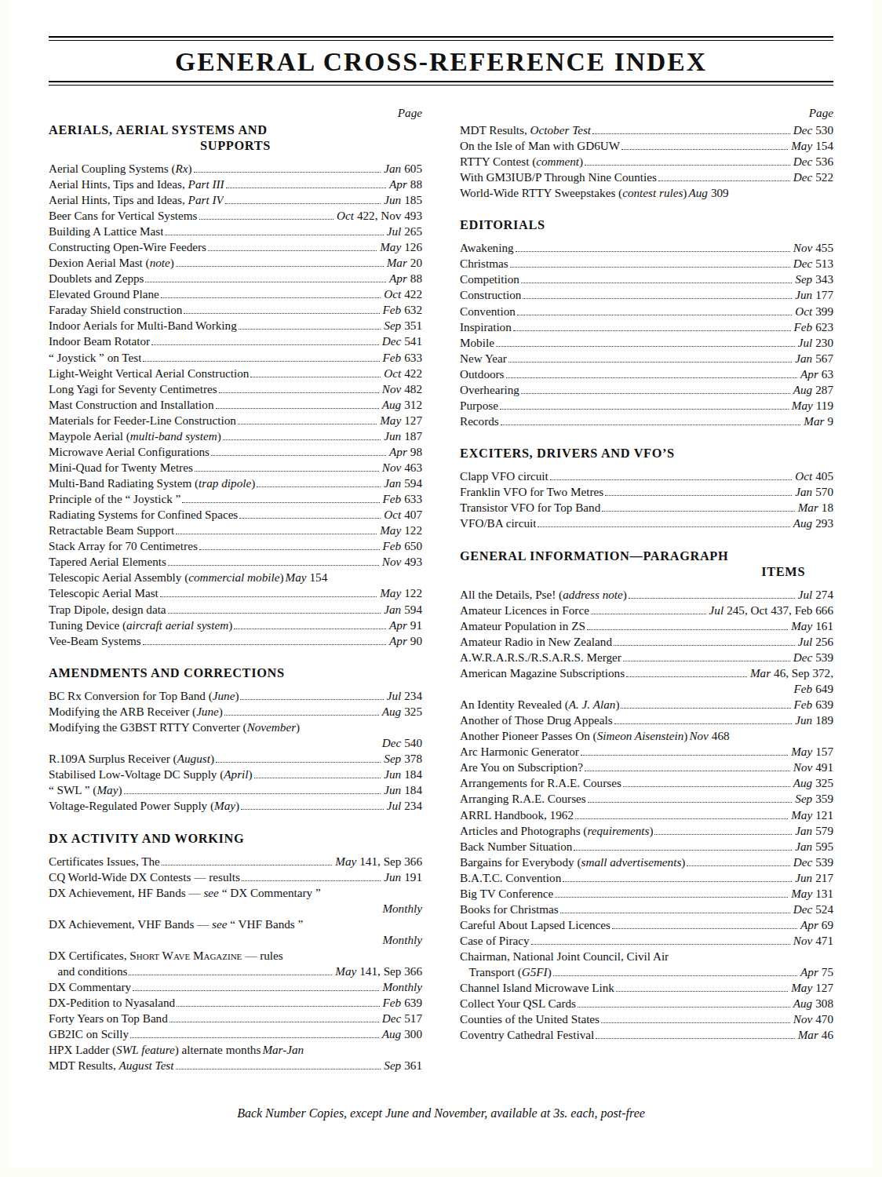GENERAL CROSS-REFERENCE INDEX
Page
AERIALS, AERIAL SYSTEMS andSUPPORTS
Aerial Coupling Systems (Rx) Jan605
Aerial Hints, Tips and Ideas, Part III Apr88
Aerial Hints, Tips and Ideas, Part IV Jun185
Beer Cans for Vertical Systems Oct422, Nov 493
Building A Lattice Mast Jul265
Constructing Open-Wire Feeders May126
Dexion Aerial Mast (note) Mar20
Doublets and Zepps Apr88
Elevated Ground Plane Oct422
Faraday Shield construction Feb632
Indoor Aerials for Multi-Band Working Sep351
Indoor Beam Rotator Dec541
“ Joystick ” on Test Feb633
Light-Weight Vertical Aerial Construction Oct422
Long Yagi for Seventy Centimetres Nov482
Mast Construction and Installation Aug312
Materials for Feeder-Line Construction May127
Maypole Aerial (multi-band system) Jun187
Microwave Aerial Configurations Apr98
Mini-Quad for Twenty Metres Nov463
Multi-Band Radiating System (trap dipole) Jan594
Principle of the “ Joystick ” Feb633
Radiating Systems for Confined Spaces Oct407
Retractable Beam Support May122
Stack Array for 70 Centimetres Feb650
Tapered Aerial Elements Nov493
Telescopic Aerial Assembly (commercial mobile) May154
Telescopic Aerial Mast May122
Trap Dipole, design data Jan594
Tuning Device (aircraft aerial system) Apr91
Vee-Beam Systems Apr90
AMENDMENTS and CORRECTIONS
BC Rx Conversion for Top Band (June) Jul234
Modifying the ARB Receiver (June) Aug325
Modifying the G3BST RTTY Converter (November)
Dec540
R.109A Surplus Receiver (August) Sep378
Stabilised Low-Voltage DC Supply (April) Jun184
“ SWL ” (May) Jun184
Voltage-Regulated Power Supply (May) Jul234
DX ACTIVITY and WORKING
Certificates Issues, The May141, Sep 366
CQ World-Wide DX Contests — results Jun191
DX Achievement, HF Bands — see “ DX Commentary ”
Monthly
DX Achievement, VHF Bands — see “ VHF Bands ”
Monthly
DX Certificates, Short Wave Magazine — rules
and conditions May141, Sep 366
DX Commentary Monthly
DX-Pedition to Nyasaland Feb639
Forty Years on Top Band Dec517
GB2IC on Scilly Aug300
HPX Ladder (SWL feature) alternate months Mar-Jan
MDT Results, August Test Sep361
Page
MDT Results, October Test Dec530
On the Isle of Man with GD6UW May154
RTTY Contest (comment) Dec536
With GM3IUB/P Through Nine Counties Dec522
World-Wide RTTY Sweepstakes (contest rules) Aug309
EDITORIALS
Awakening Nov455
Christmas Dec513
Competition Sep343
Construction Jun177
Convention Oct399
Inspiration Feb623
Mobile Jul230
New Year Jan567
Outdoors Apr63
Overhearing Aug287
Purpose May119
Records Mar9
EXCITERS, DRIVERS and VFO’s
Clapp VFO circuit Oct405
Franklin VFO for Two Metres Jan570
Transistor VFO for Top Band Mar18
VFO/BA circuit Aug293
GENERAL INFORMATION—ParagraphItems
All the Details, Pse! (address note) Jul274
Amateur Licences in Force Jul245, Oct 437, Feb 666
Amateur Population in ZS May161
Amateur Radio in New Zealand Jul256
A.W.R.A.R.S./R.S.A.R.S. Merger Dec539
American Magazine Subscriptions Mar46, Sep 372,
Feb649
An Identity Revealed (A. J. Alan) Feb639
Another of Those Drug Appeals Jun189
Another Pioneer Passes On (Simeon Aisenstein) Nov468
Arc Harmonic Generator May157
Are You on Subscription? Nov491
Arrangements for R.A.E. Courses Aug325
Arranging R.A.E. Courses Sep359
ARRL Handbook, 1962 May121
Articles and Photographs (requirements) Jan579
Back Number Situation Jan595
Bargains for Everybody (small advertisements) Dec539
B.A.T.C. Convention Jun217
Big TV Conference May131
Books for Christmas Dec524
Careful About Lapsed Licences Apr69
Case of Piracy Nov471
Chairman, National Joint Council, Civil Air
Transport (G5FI) Apr75
Channel Island Microwave Link May127
Collect Your QSL Cards Aug308
Counties of the United States Nov470
Coventry Cathedral Festival Mar46
Back Number Copies, except June and November, available at 3s. each, post-free